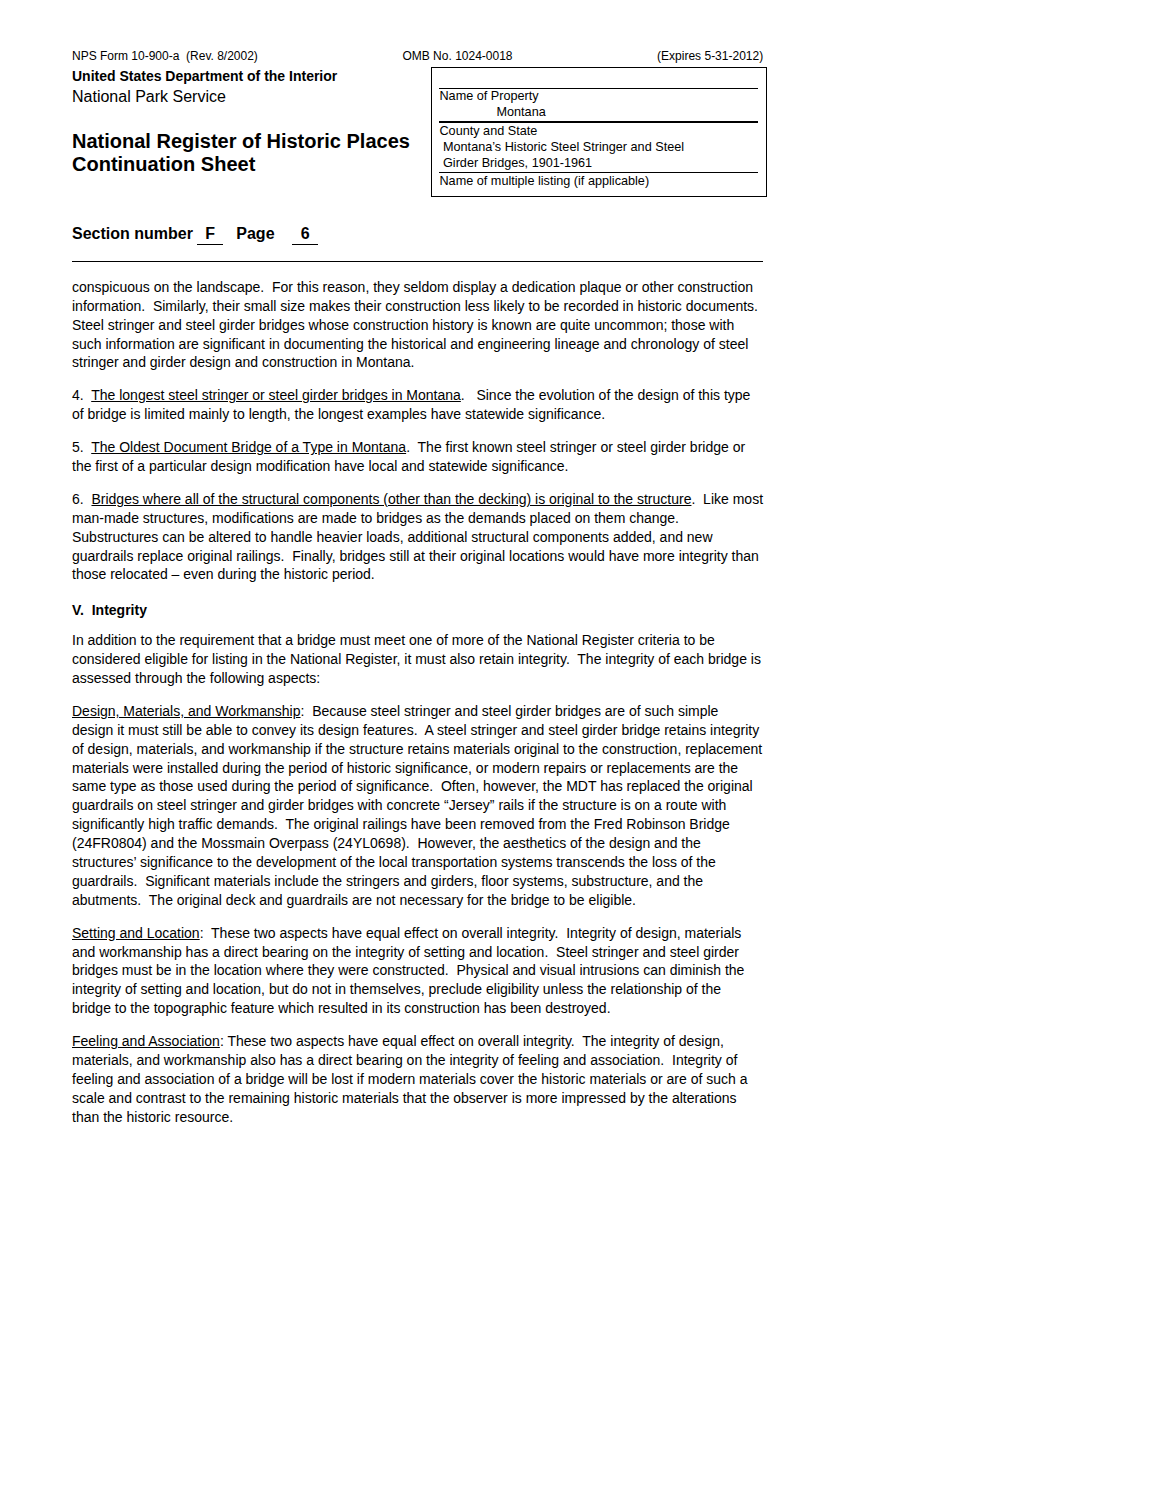NPS Form 10-900-a (Rev. 8/2002) OMB No. 1024-0018 (Expires 5-31-2012)
United States Department of the Interior
National Park Service
National Register of Historic Places
Continuation Sheet
Name of Property
Montana
County and State
Montana’s Historic Steel Stringer and Steel
Girder Bridges, 1901-1961
Name of multiple listing (if applicable)
Section number F Page 6
conspicuous on the landscape. For this reason, they seldom display a dedication plaque or other construction information. Similarly, their small size makes their construction less likely to be recorded in historic documents. Steel stringer and steel girder bridges whose construction history is known are quite uncommon; those with such information are significant in documenting the historical and engineering lineage and chronology of steel stringer and girder design and construction in Montana.
4. The longest steel stringer or steel girder bridges in Montana. Since the evolution of the design of this type of bridge is limited mainly to length, the longest examples have statewide significance.
5. The Oldest Document Bridge of a Type in Montana. The first known steel stringer or steel girder bridge or the first of a particular design modification have local and statewide significance.
6. Bridges where all of the structural components (other than the decking) is original to the structure. Like most man-made structures, modifications are made to bridges as the demands placed on them change. Substructures can be altered to handle heavier loads, additional structural components added, and new guardrails replace original railings. Finally, bridges still at their original locations would have more integrity than those relocated – even during the historic period.
V. Integrity
In addition to the requirement that a bridge must meet one of more of the National Register criteria to be considered eligible for listing in the National Register, it must also retain integrity. The integrity of each bridge is assessed through the following aspects:
Design, Materials, and Workmanship: Because steel stringer and steel girder bridges are of such simple design it must still be able to convey its design features. A steel stringer and steel girder bridge retains integrity of design, materials, and workmanship if the structure retains materials original to the construction, replacement materials were installed during the period of historic significance, or modern repairs or replacements are the same type as those used during the period of significance. Often, however, the MDT has replaced the original guardrails on steel stringer and girder bridges with concrete “Jersey” rails if the structure is on a route with significantly high traffic demands. The original railings have been removed from the Fred Robinson Bridge (24FR0804) and the Mossmain Overpass (24YL0698). However, the aesthetics of the design and the structures’ significance to the development of the local transportation systems transcends the loss of the guardrails. Significant materials include the stringers and girders, floor systems, substructure, and the abutments. The original deck and guardrails are not necessary for the bridge to be eligible.
Setting and Location: These two aspects have equal effect on overall integrity. Integrity of design, materials and workmanship has a direct bearing on the integrity of setting and location. Steel stringer and steel girder bridges must be in the location where they were constructed. Physical and visual intrusions can diminish the integrity of setting and location, but do not in themselves, preclude eligibility unless the relationship of the bridge to the topographic feature which resulted in its construction has been destroyed.
Feeling and Association: These two aspects have equal effect on overall integrity. The integrity of design, materials, and workmanship also has a direct bearing on the integrity of feeling and association. Integrity of feeling and association of a bridge will be lost if modern materials cover the historic materials or are of such a scale and contrast to the remaining historic materials that the observer is more impressed by the alterations than the historic resource.